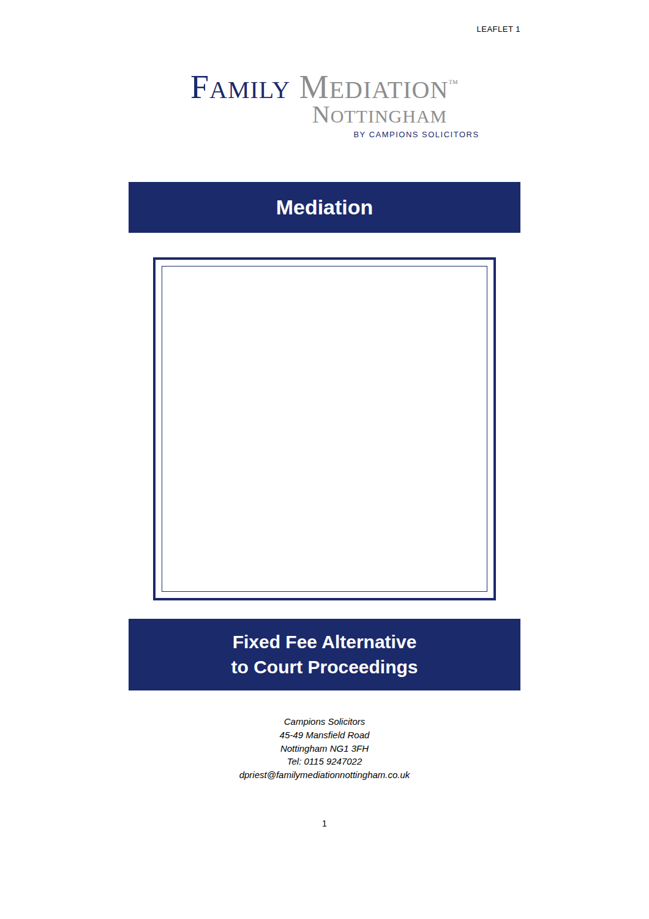LEAFLET 1
FAMILY MEDIATION™
NOTTINGHAM
BY CAMPIONS SOLICITORS
Mediation
Fixed Fee Alternative
to Court Proceedings
Campions Solicitors
45-49 Mansfield Road
Nottingham NG1 3FH
Tel: 0115 9247022
dpriest@familymediationnottingham.co.uk
1